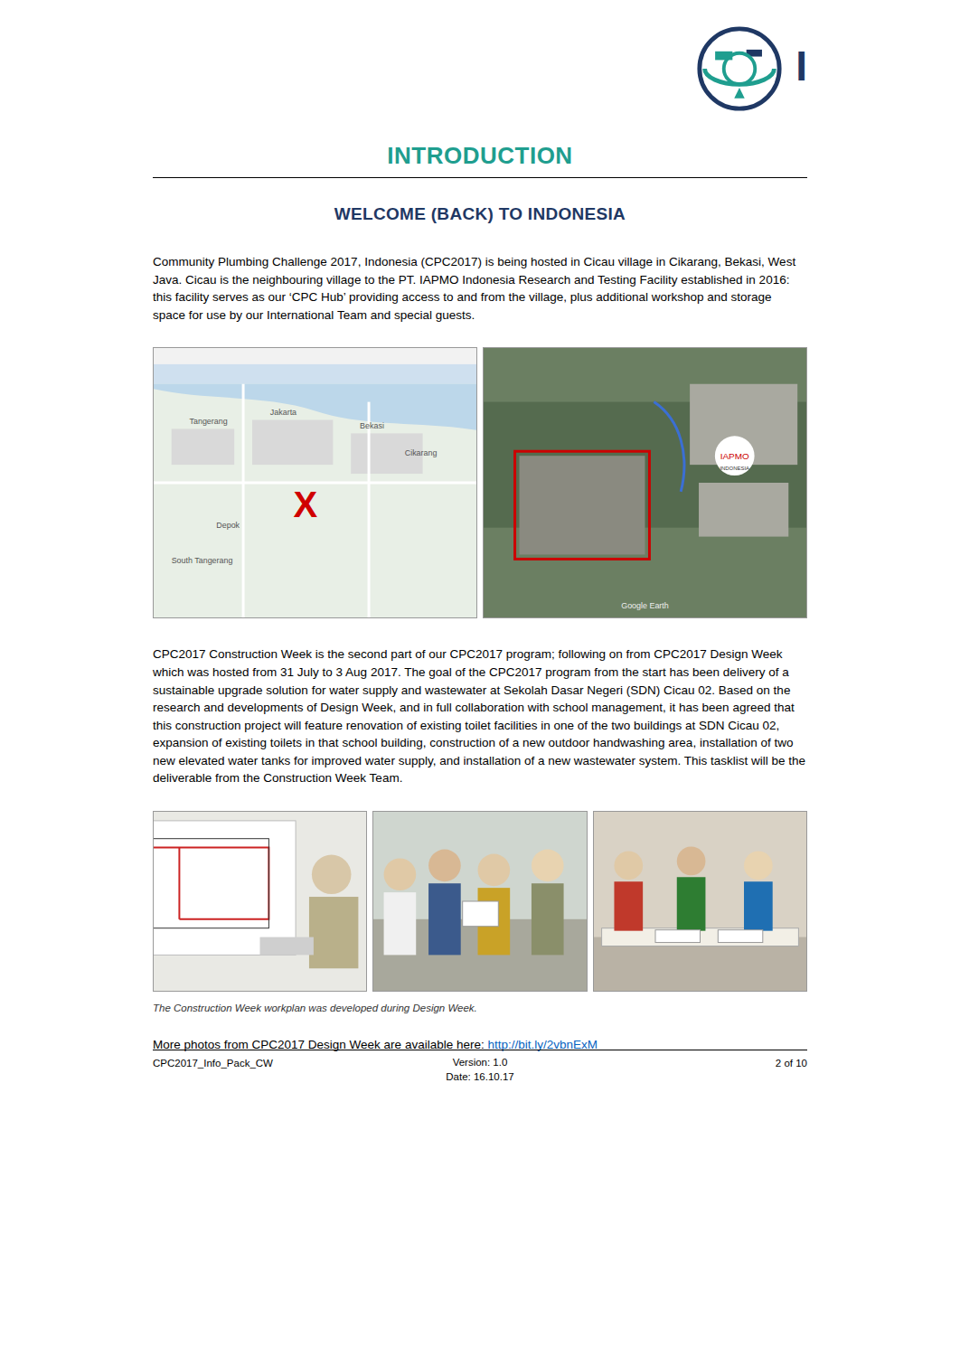I
INTRODUCTION
WELCOME (BACK) TO INDONESIA
Community Plumbing Challenge 2017, Indonesia (CPC2017) is being hosted in Cicau village in Cikarang, Bekasi, West Java. Cicau is the neighbouring village to the PT. IAPMO Indonesia Research and Testing Facility established in 2016: this facility serves as our ‘CPC Hub’ providing access to and from the village, plus additional workshop and storage space for use by our International Team and special guests.
X
CPC2017 Construction Week is the second part of our CPC2017 program; following on from CPC2017 Design Week which was hosted from 31 July to 3 Aug 2017. The goal of the CPC2017 program from the start has been delivery of a sustainable upgrade solution for water supply and wastewater at Sekolah Dasar Negeri (SDN) Cicau 02. Based on the research and developments of Design Week, and in full collaboration with school management, it has been agreed that this construction project will feature renovation of existing toilet facilities in one of the two buildings at SDN Cicau 02, expansion of existing toilets in that school building, construction of a new outdoor handwashing area, installation of two new elevated water tanks for improved water supply, and installation of a new wastewater system. This tasklist will be the deliverable from the Construction Week Team.
The Construction Week workplan was developed during Design Week.
More photos from CPC2017 Design Week are available here: http://bit.ly/2vbnExM
CPC2017_Info_Pack_CW
Version: 1.0
Date: 16.10.17
2 of 10